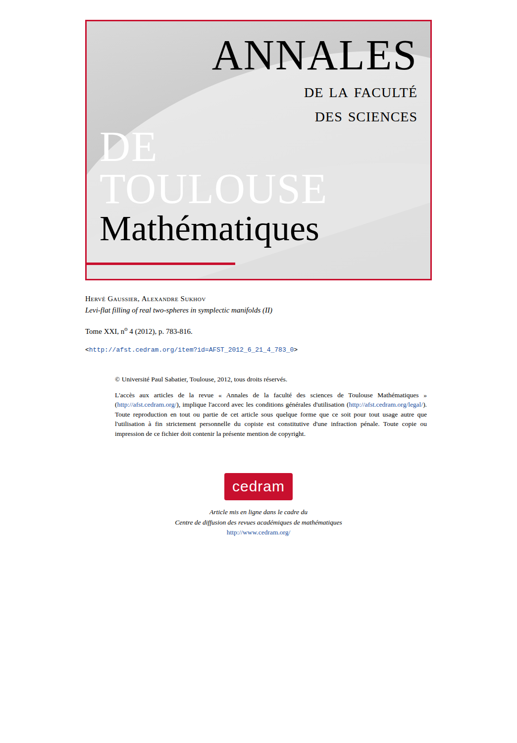DE
TOULOUSE
ANNALES
de la faculté
des sciences
Mathématiques
Hervé Gaussier, Alexandre Sukhov
Levi-flat filling of real two-spheres in symplectic manifolds (II)
Tome XXI, no 4 (2012), p. 783-816.
<http://afst.cedram.org/item?id=AFST_2012_6_21_4_783_0>
© Université Paul Sabatier, Toulouse, 2012, tous droits réservés.
L'accès aux articles de la revue « Annales de la faculté des sciences de Toulouse Mathématiques » (http://afst.cedram.org/), implique l'accord avec les conditions générales d'utilisation (http://afst.cedram.org/legal/). Toute reproduction en tout ou partie de cet article sous quelque forme que ce soit pour tout usage autre que l'utilisation à fin strictement personnelle du copiste est constitutive d'une infraction pénale. Toute copie ou impression de ce fichier doit contenir la présente mention de copyright.
cedram
Article mis en ligne dans le cadre du
Centre de diffusion des revues académiques de mathématiques
http://www.cedram.org/